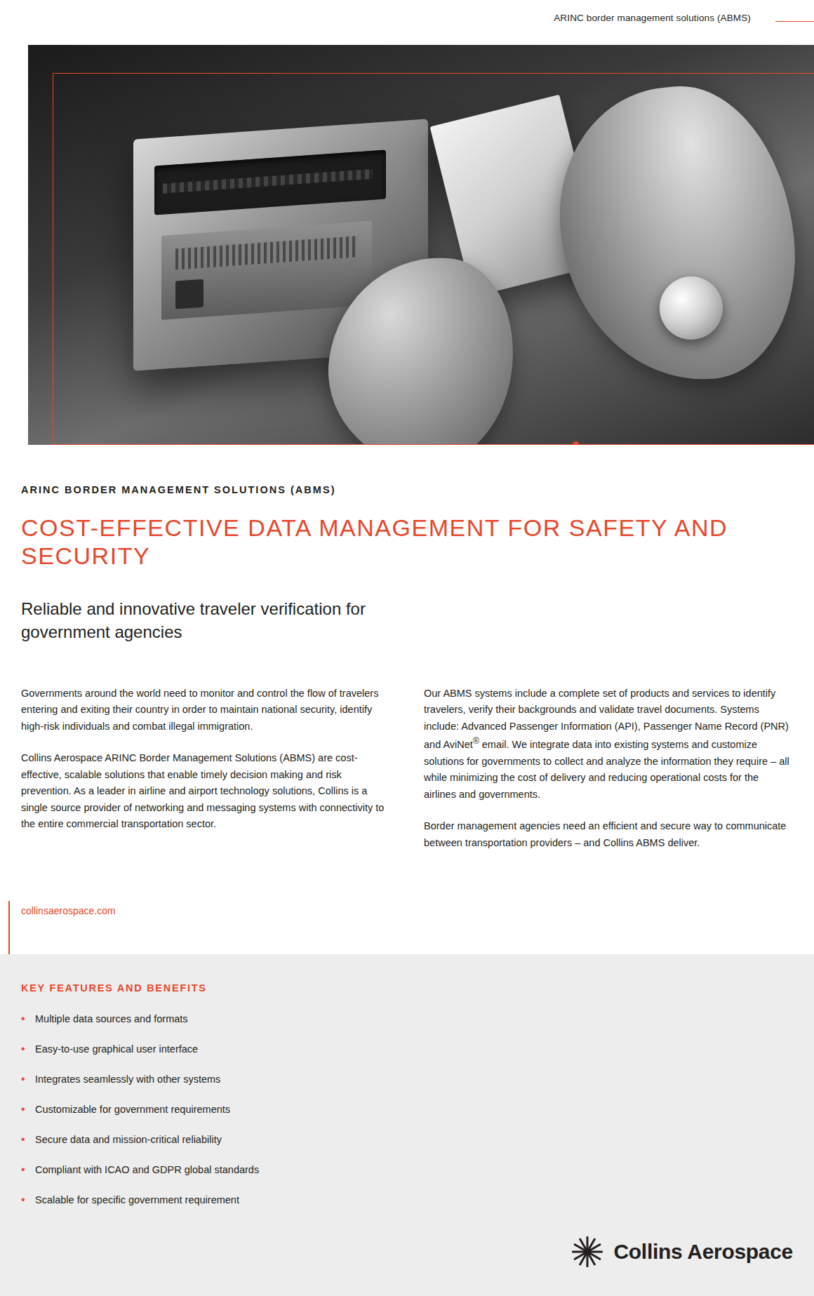ARINC border management solutions (ABMS)
ARINC Border Management Solutions (ABMS)
Cost-effective data management for safety and security
Reliable and innovative traveler verification for government agencies
Governments around the world need to monitor and control the flow of travelers entering and exiting their country in order to maintain national security, identify high-risk individuals and combat illegal immigration.
Collins Aerospace ARINC Border Management Solutions (ABMS) are cost-effective, scalable solutions that enable timely decision making and risk prevention. As a leader in airline and airport technology solutions, Collins is a single source provider of networking and messaging systems with connectivity to the entire commercial transportation sector.
Our ABMS systems include a complete set of products and services to identify travelers, verify their backgrounds and validate travel documents. Systems include: Advanced Passenger Information (API), Passenger Name Record (PNR) and AviNet® email. We integrate data into existing systems and customize solutions for governments to collect and analyze the information they require – all while minimizing the cost of delivery and reducing operational costs for the airlines and governments.
Border management agencies need an efficient and secure way to communicate between transportation providers – and Collins ABMS deliver.
collinsaerospace.com
Key features and benefits
Multiple data sources and formats
Easy-to-use graphical user interface
Integrates seamlessly with other systems
Customizable for government requirements
Secure data and mission-critical reliability
Compliant with ICAO and GDPR global standards
Scalable for specific government requirement
Collins Aerospace